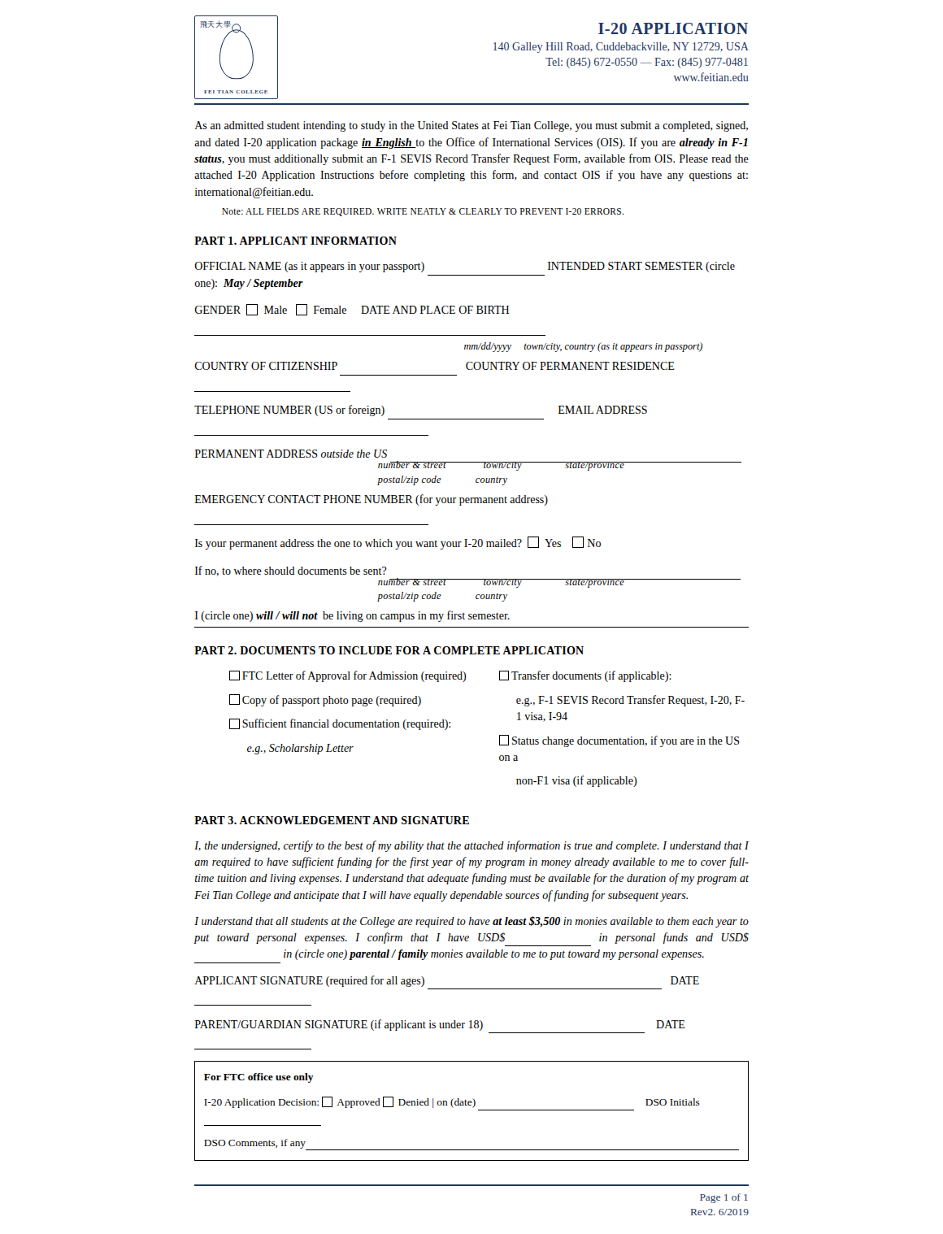飛天大學
FEI TIAN COLLEGE
I-20 APPLICATION
140 Galley Hill Road, Cuddebackville, NY 12729, USA
Tel: (845) 672-0550 — Fax: (845) 977-0481
www.feitian.edu
As an admitted student intending to study in the United States at Fei Tian College, you must submit a completed, signed, and dated I-20 application package in English to the Office of International Services (OIS). If you are already in F-1 status, you must additionally submit an F-1 SEVIS Record Transfer Request Form, available from OIS. Please read the attached I-20 Application Instructions before completing this form, and contact OIS if you have any questions at: international@feitian.edu. Note: ALL FIELDS ARE REQUIRED. WRITE NEATLY & CLEARLY TO PREVENT I-20 ERRORS.
PART 1. APPLICANT INFORMATION
OFFICIAL NAME (as it appears in your passport) INTENDED START SEMESTER (circle one): May / September
GENDER Male Female DATE AND PLACE OF BIRTH
mm/dd/yyyy town/city, country (as it appears in passport)
COUNTRY OF CITIZENSHIP COUNTRY OF PERMANENT RESIDENCE
TELEPHONE NUMBER (US or foreign) EMAIL ADDRESS
PERMANENT ADDRESS outside the US
number & street town/city state/province postal/zip code country
EMERGENCY CONTACT PHONE NUMBER (for your permanent address)
Is your permanent address the one to which you want your I-20 mailed? Yes No
If no, to where should documents be sent?
number & street town/city state/province postal/zip code country
I (circle one) will / will not be living on campus in my first semester.
PART 2. DOCUMENTS TO INCLUDE FOR A COMPLETE APPLICATION
FTC Letter of Approval for Admission (required)
Copy of passport photo page (required)
Sufficient financial documentation (required):
e.g., Scholarship Letter
Transfer documents (if applicable):
e.g., F-1 SEVIS Record Transfer Request, I-20, F-1 visa, I-94
Status change documentation, if you are in the US on a
non-F1 visa (if applicable)
PART 3. ACKNOWLEDGEMENT AND SIGNATURE
I, the undersigned, certify to the best of my ability that the attached information is true and complete. I understand that I am required to have sufficient funding for the first year of my program in money already available to me to cover full-time tuition and living expenses. I understand that adequate funding must be available for the duration of my program at Fei Tian College and anticipate that I will have equally dependable sources of funding for subsequent years.
I understand that all students at the College are required to have at least $3,500 in monies available to them each year to put toward personal expenses. I confirm that I have USD$ in personal funds and USD$ in (circle one) parental / family monies available to me to put toward my personal expenses.
APPLICANT SIGNATURE (required for all ages) DATE
PARENT/GUARDIAN SIGNATURE (if applicant is under 18) DATE
For FTC office use only
I-20 Application Decision: Approved Denied | on (date) DSO Initials
DSO Comments, if any
Page 1 of 1
Rev2. 6/2019